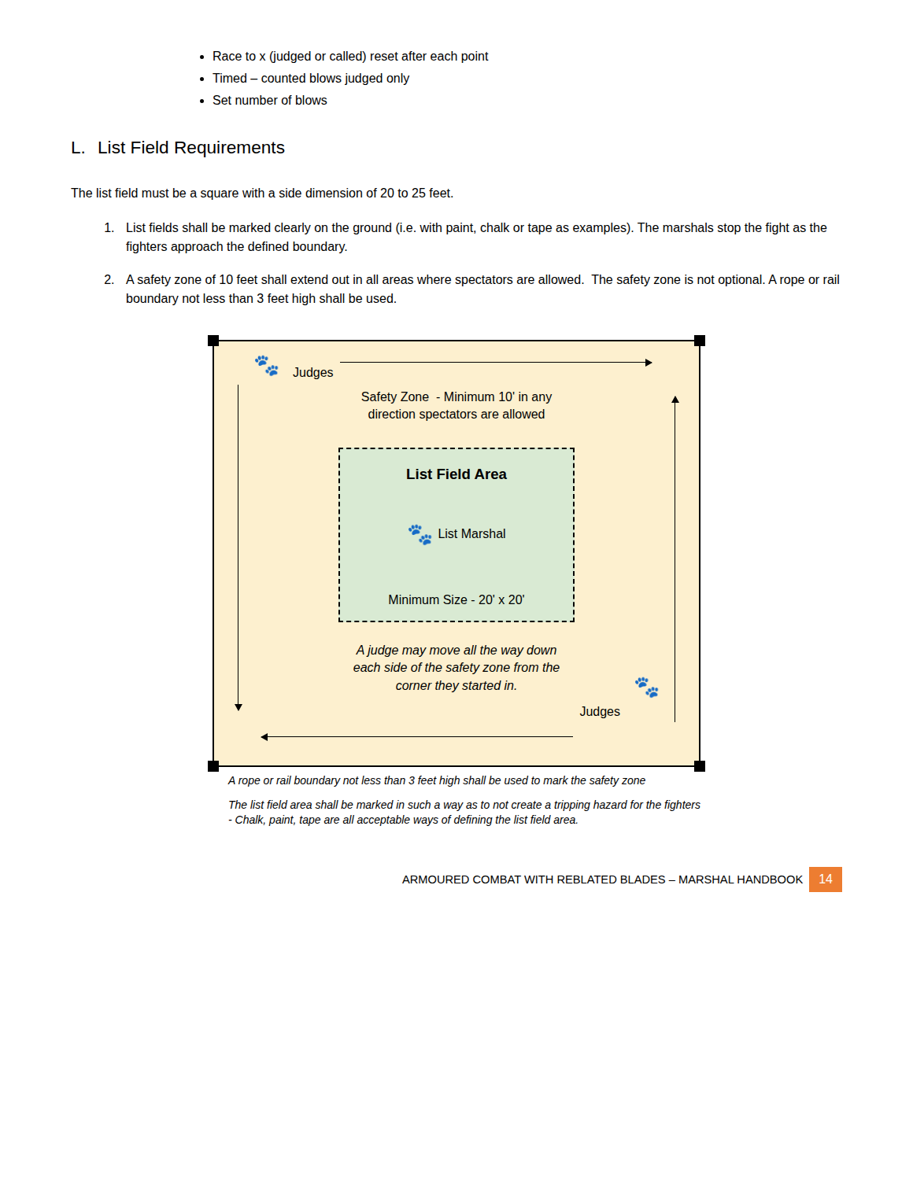Race to x (judged or called) reset after each point
Timed – counted blows judged only
Set number of blows
L. List Field Requirements
The list field must be a square with a side dimension of 20 to 25 feet.
List fields shall be marked clearly on the ground (i.e. with paint, chalk or tape as examples). The marshals stop the fight as the fighters approach the defined boundary.
A safety zone of 10 feet shall extend out in all areas where spectators are allowed. The safety zone is not optional. A rope or rail boundary not less than 3 feet high shall be used.
🐾 Judges
Safety Zone - Minimum 10' in any
direction spectators are allowed
List Field Area
🐾List Marshal
Minimum Size - 20' x 20'
A judge may move all the way down
each side of the safety zone from the
corner they started in.
🐾 Judges
A rope or rail boundary not less than 3 feet high shall be used to mark the safety zone
The list field area shall be marked in such a way as to not create a tripping hazard for the fighters - Chalk, paint, tape are all acceptable ways of defining the list field area.
ARMOURED COMBAT WITH REBLATED BLADES – MARSHAL HANDBOOK14